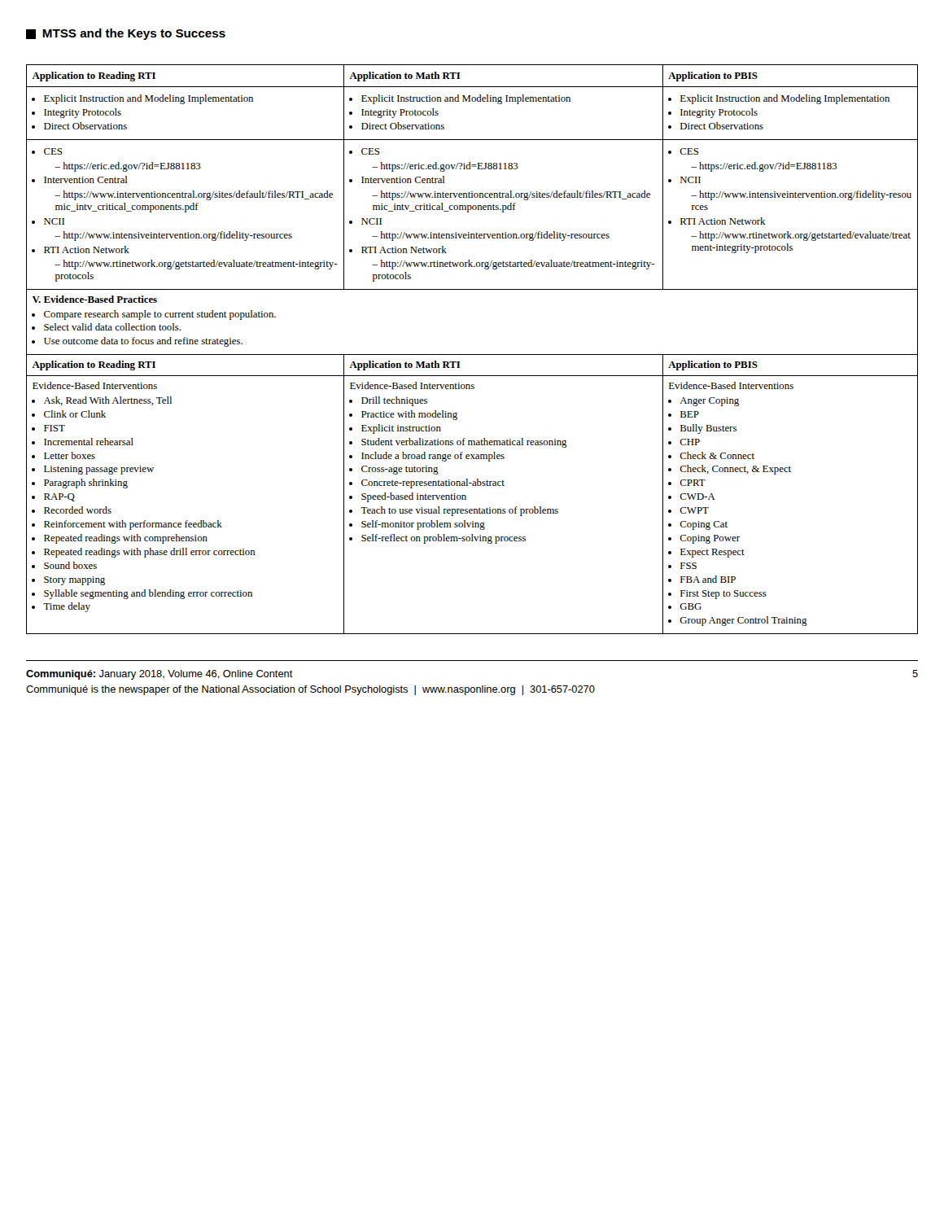MTSS and the Keys to Success
| Application to Reading RTI | Application to Math RTI | Application to PBIS |
| --- | --- | --- |
| Explicit Instruction and Modeling Implementation Integrity Protocols Direct Observations | Explicit Instruction and Modeling Implementation Integrity Protocols Direct Observations | Explicit Instruction and Modeling Implementation Integrity Protocols Direct Observations |
| CES https://eric.ed.gov/?id=EJ881183 Intervention Central https://www.interventioncentral.org/sites/default/files/RTI_academic_intv_critical_components.pdf NCII http://www.intensiveintervention.org/fidelity-resources RTI Action Network http://www.rtinetwork.org/getstarted/evaluate/treatment-integrity-protocols | CES https://eric.ed.gov/?id=EJ881183 Intervention Central https://www.interventioncentral.org/sites/default/files/RTI_academic_intv_critical_components.pdf NCII http://www.intensiveintervention.org/fidelity-resources RTI Action Network http://www.rtinetwork.org/getstarted/evaluate/treatment-integrity-protocols | CES https://eric.ed.gov/?id=EJ881183 NCII http://www.intensiveintervention.org/fidelity-resources RTI Action Network http://www.rtinetwork.org/getstarted/evaluate/treatment-integrity-protocols |
| V. Evidence-Based Practices Compare research sample to current student population. Select valid data collection tools. Use outcome data to focus and refine strategies. |
| Application to Reading RTI | Application to Math RTI | Application to PBIS |
| Evidence-Based Interventions Ask, Read With Alertness, Tell Clink or Clunk FIST Incremental rehearsal Letter boxes Listening passage preview Paragraph shrinking RAP-Q Recorded words Reinforcement with performance feedback Repeated readings with comprehension Repeated readings with phase drill error correction Sound boxes Story mapping Syllable segmenting and blending error correction Time delay | Evidence-Based Interventions Drill techniques Practice with modeling Explicit instruction Student verbalizations of mathematical reasoning Include a broad range of examples Cross-age tutoring Concrete-representational-abstract Speed-based intervention Teach to use visual representations of problems Self-monitor problem solving Self-reflect on problem-solving process | Evidence-Based Interventions Anger Coping BEP Bully Busters CHP Check & Connect Check, Connect, & Expect CPRT CWD-A CWPT Coping Cat Coping Power Expect Respect FSS FBA and BIP First Step to Success GBG Group Anger Control Training |
Communiqué: January 2018, Volume 46, Online Content 5
Communiqué is the newspaper of the National Association of School Psychologists | www.nasponline.org | 301-657-0270